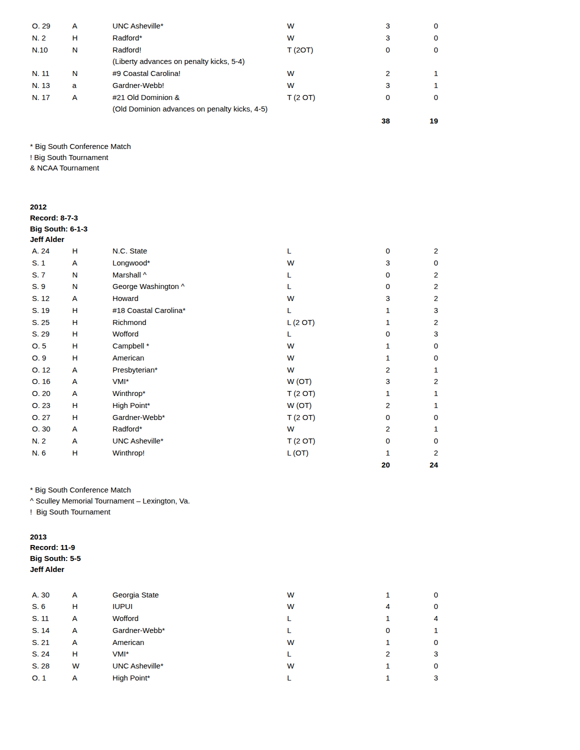| O. 29 | A | UNC Asheville* | W | 3 | 0 |
| N. 2 | H | Radford* | W | 3 | 0 |
| N.10 | N | Radford! | T (2OT) | 0 | 0 |
| | | (Liberty advances on penalty kicks, 5-4) | | | |
| N. 11 | N | #9 Coastal Carolina! | W | 2 | 1 |
| N. 13 | a | Gardner-Webb! | W | 3 | 1 |
| N. 17 | A | #21 Old Dominion & | T (2 OT) | 0 | 0 |
| | | (Old Dominion advances on penalty kicks, 4-5) | | | |
| | | | | 38 | 19 |
* Big South Conference Match
! Big South Tournament
& NCAA Tournament
2012
Record: 8-7-3
Big South: 6-1-3
Jeff Alder
| A. 24 | H | N.C. State | L | 0 | 2 |
| S. 1 | A | Longwood* | W | 3 | 0 |
| S. 7 | N | Marshall ^ | L | 0 | 2 |
| S. 9 | N | George Washington ^ | L | 0 | 2 |
| S. 12 | A | Howard | W | 3 | 2 |
| S. 19 | H | #18 Coastal Carolina* | L | 1 | 3 |
| S. 25 | H | Richmond | L (2 OT) | 1 | 2 |
| S. 29 | H | Wofford | L | 0 | 3 |
| O. 5 | H | Campbell * | W | 1 | 0 |
| O. 9 | H | American | W | 1 | 0 |
| O. 12 | A | Presbyterian* | W | 2 | 1 |
| O. 16 | A | VMI* | W (OT) | 3 | 2 |
| O. 20 | A | Winthrop* | T (2 OT) | 1 | 1 |
| O. 23 | H | High Point* | W (OT) | 2 | 1 |
| O. 27 | H | Gardner-Webb* | T (2 OT) | 0 | 0 |
| O. 30 | A | Radford* | W | 2 | 1 |
| N. 2 | A | UNC Asheville* | T (2 OT) | 0 | 0 |
| N. 6 | H | Winthrop! | L (OT) | 1 | 2 |
| | | | | 20 | 24 |
* Big South Conference Match
^ Sculley Memorial Tournament – Lexington, Va.
! Big South Tournament
2013
Record: 11-9
Big South: 5-5
Jeff Alder
| A. 30 | A | Georgia State | W | 1 | 0 |
| S. 6 | H | IUPUI | W | 4 | 0 |
| S. 11 | A | Wofford | L | 1 | 4 |
| S. 14 | A | Gardner-Webb* | L | 0 | 1 |
| S. 21 | A | American | W | 1 | 0 |
| S. 24 | H | VMI* | L | 2 | 3 |
| S. 28 | W | UNC Asheville* | W | 1 | 0 |
| O. 1 | A | High Point* | L | 1 | 3 |